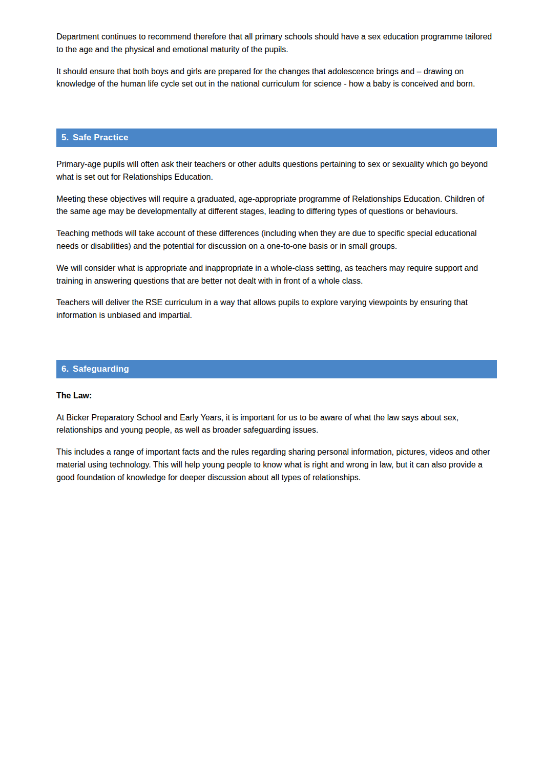Department continues to recommend therefore that all primary schools should have a sex education programme tailored to the age and the physical and emotional maturity of the pupils.
It should ensure that both boys and girls are prepared for the changes that adolescence brings and – drawing on knowledge of the human life cycle set out in the national curriculum for science - how a baby is conceived and born.
5. Safe Practice
Primary-age pupils will often ask their teachers or other adults questions pertaining to sex or sexuality which go beyond what is set out for Relationships Education.
Meeting these objectives will require a graduated, age-appropriate programme of Relationships Education. Children of the same age may be developmentally at different stages, leading to differing types of questions or behaviours.
Teaching methods will take account of these differences (including when they are due to specific special educational needs or disabilities) and the potential for discussion on a one-to-one basis or in small groups.
We will consider what is appropriate and inappropriate in a whole-class setting, as teachers may require support and training in answering questions that are better not dealt with in front of a whole class.
Teachers will deliver the RSE curriculum in a way that allows pupils to explore varying viewpoints by ensuring that information is unbiased and impartial.
6. Safeguarding
The Law:
At Bicker Preparatory School and Early Years, it is important for us to be aware of what the law says about sex, relationships and young people, as well as broader safeguarding issues.
This includes a range of important facts and the rules regarding sharing personal information, pictures, videos and other material using technology. This will help young people to know what is right and wrong in law, but it can also provide a good foundation of knowledge for deeper discussion about all types of relationships.